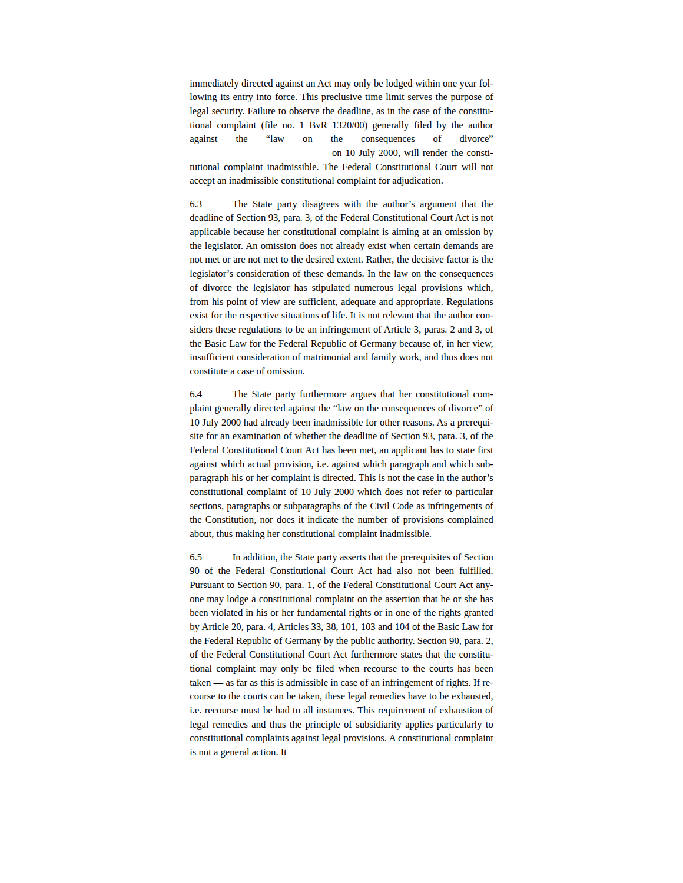immediately directed against an Act may only be lodged within one year following its entry into force. This preclusive time limit serves the purpose of legal security. Failure to observe the deadline, as in the case of the constitutional complaint (file no. 1 BvR 1320/00) generally filed by the author against the “law on the consequences of divorce” on 10 July 2000, will render the constitutional complaint inadmissible. The Federal Constitutional Court will not accept an inadmissible constitutional complaint for adjudication.
6.3 The State party disagrees with the author’s argument that the deadline of Section 93, para. 3, of the Federal Constitutional Court Act is not applicable because her constitutional complaint is aiming at an omission by the legislator. An omission does not already exist when certain demands are not met or are not met to the desired extent. Rather, the decisive factor is the legislator’s consideration of these demands. In the law on the consequences of divorce the legislator has stipulated numerous legal provisions which, from his point of view are sufficient, adequate and appropriate. Regulations exist for the respective situations of life. It is not relevant that the author considers these regulations to be an infringement of Article 3, paras. 2 and 3, of the Basic Law for the Federal Republic of Germany because of, in her view, insufficient consideration of matrimonial and family work, and thus does not constitute a case of omission.
6.4 The State party furthermore argues that her constitutional complaint generally directed against the “law on the consequences of divorce” of 10 July 2000 had already been inadmissible for other reasons. As a prerequisite for an examination of whether the deadline of Section 93, para. 3, of the Federal Constitutional Court Act has been met, an applicant has to state first against which actual provision, i.e. against which paragraph and which subparagraph his or her complaint is directed. This is not the case in the author’s constitutional complaint of 10 July 2000 which does not refer to particular sections, paragraphs or subparagraphs of the Civil Code as infringements of the Constitution, nor does it indicate the number of provisions complained about, thus making her constitutional complaint inadmissible.
6.5 In addition, the State party asserts that the prerequisites of Section 90 of the Federal Constitutional Court Act had also not been fulfilled. Pursuant to Section 90, para. 1, of the Federal Constitutional Court Act anyone may lodge a constitutional complaint on the assertion that he or she has been violated in his or her fundamental rights or in one of the rights granted by Article 20, para. 4, Articles 33, 38, 101, 103 and 104 of the Basic Law for the Federal Republic of Germany by the public authority. Section 90, para. 2, of the Federal Constitutional Court Act furthermore states that the constitutional complaint may only be filed when recourse to the courts has been taken — as far as this is admissible in case of an infringement of rights. If recourse to the courts can be taken, these legal remedies have to be exhausted, i.e. recourse must be had to all instances. This requirement of exhaustion of legal remedies and thus the principle of subsidiarity applies particularly to constitutional complaints against legal provisions. A constitutional complaint is not a general action. It